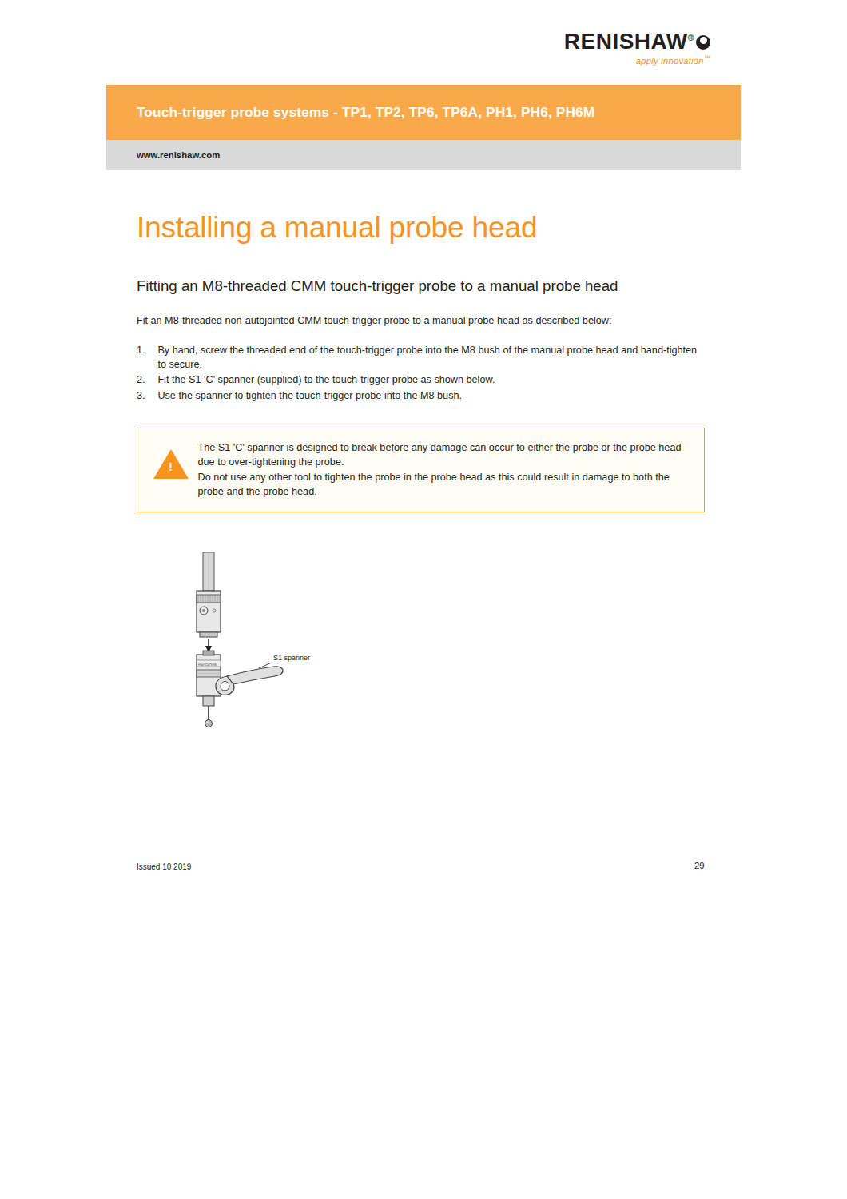RENISHAW®
apply innovation™
Touch-trigger probe systems - TP1, TP2, TP6, TP6A, PH1, PH6, PH6M
www.renishaw.com
Installing a manual probe head
Fitting an M8-threaded CMM touch-trigger probe to a manual probe head
Fit an M8-threaded non-autojointed CMM touch-trigger probe to a manual probe head as described below:
By hand, screw the threaded end of the touch-trigger probe into the M8 bush of the manual probe head and hand-tighten to secure.
Fit the S1 'C' spanner (supplied) to the touch-trigger probe as shown below.
Use the spanner to tighten the touch-trigger probe into the M8 bush.
The S1 'C' spanner is designed to break before any damage can occur to either the probe or the probe head due to over-tightening the probe.
Do not use any other tool to tighten the probe in the probe head as this could result in damage to both the probe and the probe head.
RENISHAW S1 spanner
Issued 10 2019
29